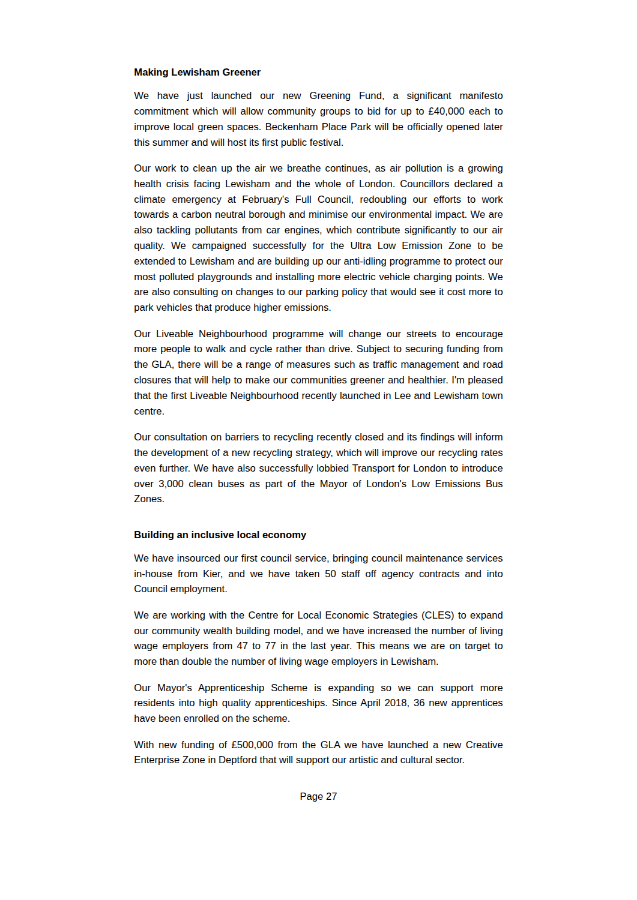Making Lewisham Greener
We have just launched our new Greening Fund, a significant manifesto commitment which will allow community groups to bid for up to £40,000 each to improve local green spaces. Beckenham Place Park will be officially opened later this summer and will host its first public festival.
Our work to clean up the air we breathe continues, as air pollution is a growing health crisis facing Lewisham and the whole of London. Councillors declared a climate emergency at February's Full Council, redoubling our efforts to work towards a carbon neutral borough and minimise our environmental impact. We are also tackling pollutants from car engines, which contribute significantly to our air quality. We campaigned successfully for the Ultra Low Emission Zone to be extended to Lewisham and are building up our anti-idling programme to protect our most polluted playgrounds and installing more electric vehicle charging points. We are also consulting on changes to our parking policy that would see it cost more to park vehicles that produce higher emissions.
Our Liveable Neighbourhood programme will change our streets to encourage more people to walk and cycle rather than drive. Subject to securing funding from the GLA, there will be a range of measures such as traffic management and road closures that will help to make our communities greener and healthier. I'm pleased that the first Liveable Neighbourhood recently launched in Lee and Lewisham town centre.
Our consultation on barriers to recycling recently closed and its findings will inform the development of a new recycling strategy, which will improve our recycling rates even further. We have also successfully lobbied Transport for London to introduce over 3,000 clean buses as part of the Mayor of London's Low Emissions Bus Zones.
Building an inclusive local economy
We have insourced our first council service, bringing council maintenance services in-house from Kier, and we have taken 50 staff off agency contracts and into Council employment.
We are working with the Centre for Local Economic Strategies (CLES) to expand our community wealth building model, and we have increased the number of living wage employers from 47 to 77 in the last year. This means we are on target to more than double the number of living wage employers in Lewisham.
Our Mayor's Apprenticeship Scheme is expanding so we can support more residents into high quality apprenticeships. Since April 2018, 36 new apprentices have been enrolled on the scheme.
With new funding of £500,000 from the GLA we have launched a new Creative Enterprise Zone in Deptford that will support our artistic and cultural sector.
Page 27